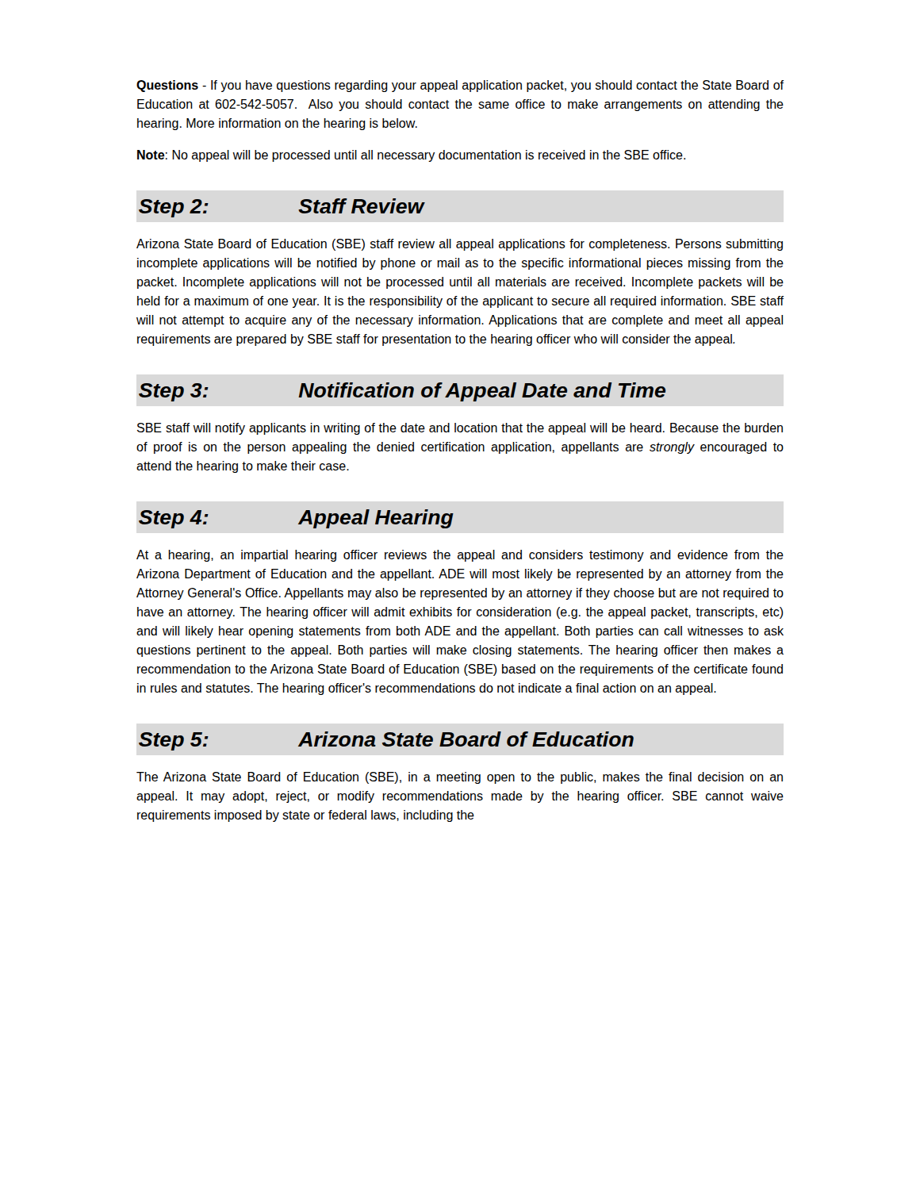Questions - If you have questions regarding your appeal application packet, you should contact the State Board of Education at 602-542-5057. Also you should contact the same office to make arrangements on attending the hearing. More information on the hearing is below.
Note: No appeal will be processed until all necessary documentation is received in the SBE office.
Step 2: Staff Review
Arizona State Board of Education (SBE) staff review all appeal applications for completeness. Persons submitting incomplete applications will be notified by phone or mail as to the specific informational pieces missing from the packet. Incomplete applications will not be processed until all materials are received. Incomplete packets will be held for a maximum of one year. It is the responsibility of the applicant to secure all required information. SBE staff will not attempt to acquire any of the necessary information. Applications that are complete and meet all appeal requirements are prepared by SBE staff for presentation to the hearing officer who will consider the appeal.
Step 3: Notification of Appeal Date and Time
SBE staff will notify applicants in writing of the date and location that the appeal will be heard. Because the burden of proof is on the person appealing the denied certification application, appellants are strongly encouraged to attend the hearing to make their case.
Step 4: Appeal Hearing
At a hearing, an impartial hearing officer reviews the appeal and considers testimony and evidence from the Arizona Department of Education and the appellant. ADE will most likely be represented by an attorney from the Attorney General's Office. Appellants may also be represented by an attorney if they choose but are not required to have an attorney. The hearing officer will admit exhibits for consideration (e.g. the appeal packet, transcripts, etc) and will likely hear opening statements from both ADE and the appellant. Both parties can call witnesses to ask questions pertinent to the appeal. Both parties will make closing statements. The hearing officer then makes a recommendation to the Arizona State Board of Education (SBE) based on the requirements of the certificate found in rules and statutes. The hearing officer's recommendations do not indicate a final action on an appeal.
Step 5: Arizona State Board of Education
The Arizona State Board of Education (SBE), in a meeting open to the public, makes the final decision on an appeal. It may adopt, reject, or modify recommendations made by the hearing officer. SBE cannot waive requirements imposed by state or federal laws, including the